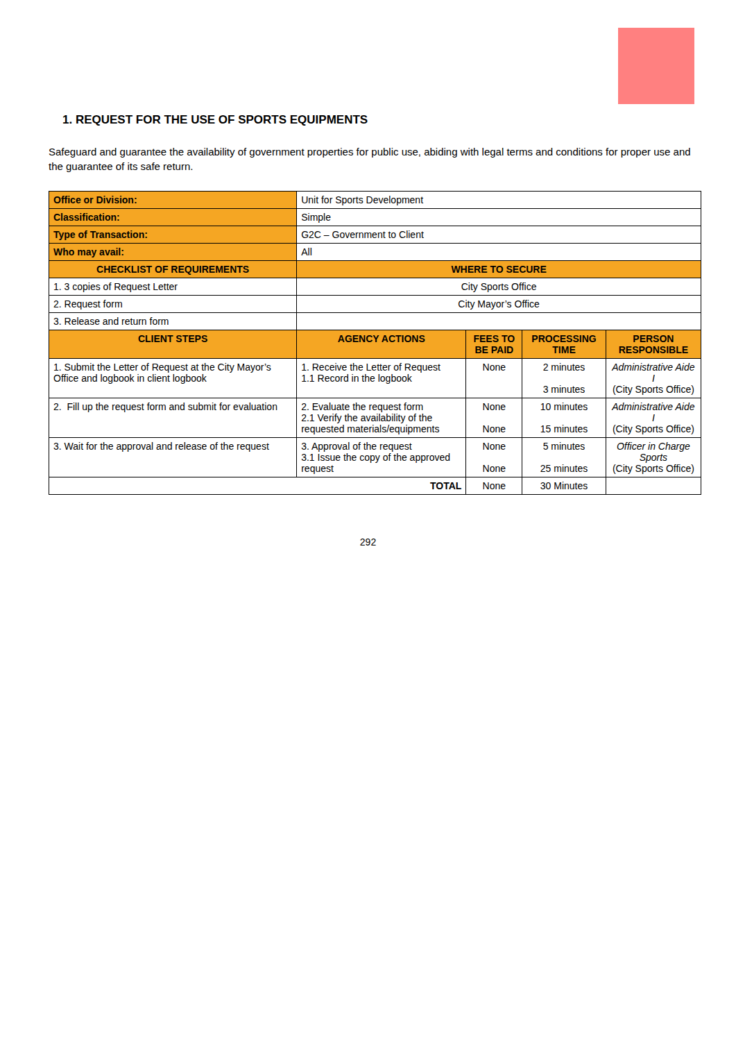1. REQUEST FOR THE USE OF SPORTS EQUIPMENTS
Safeguard and guarantee the availability of government properties for public use, abiding with legal terms and conditions for proper use and the guarantee of its safe return.
| Office or Division: | Unit for Sports Development |
| Classification: | Simple |
| Type of Transaction: | G2C – Government to Client |
| Who may avail: | All |
| CHECKLIST OF REQUIREMENTS | WHERE TO SECURE |
| 1. 3 copies of Request Letter | City Sports Office |
| 2. Request form | City Mayor’s Office |
| 3. Release and return form | |
| CLIENT STEPS | AGENCY ACTIONS | FEES TO BE PAID | PROCESSING TIME | PERSON RESPONSIBLE |
| 1. Submit the Letter of Request at the City Mayor’s Office and logbook in client logbook | 1. Receive the Letter of Request 1.1 Record in the logbook | None | 2 minutes 3 minutes | Administrative Aide I (City Sports Office) |
| 2. Fill up the request form and submit for evaluation | 2. Evaluate the request form 2.1 Verify the availability of the requested materials/equipments | None None | 10 minutes 15 minutes | Administrative Aide I (City Sports Office) |
| 3. Wait for the approval and release of the request | 3. Approval of the request 3.1 Issue the copy of the approved request | None None | 5 minutes 25 minutes | Officer in Charge Sports (City Sports Office) |
| TOTAL | None | 30 Minutes | |
292